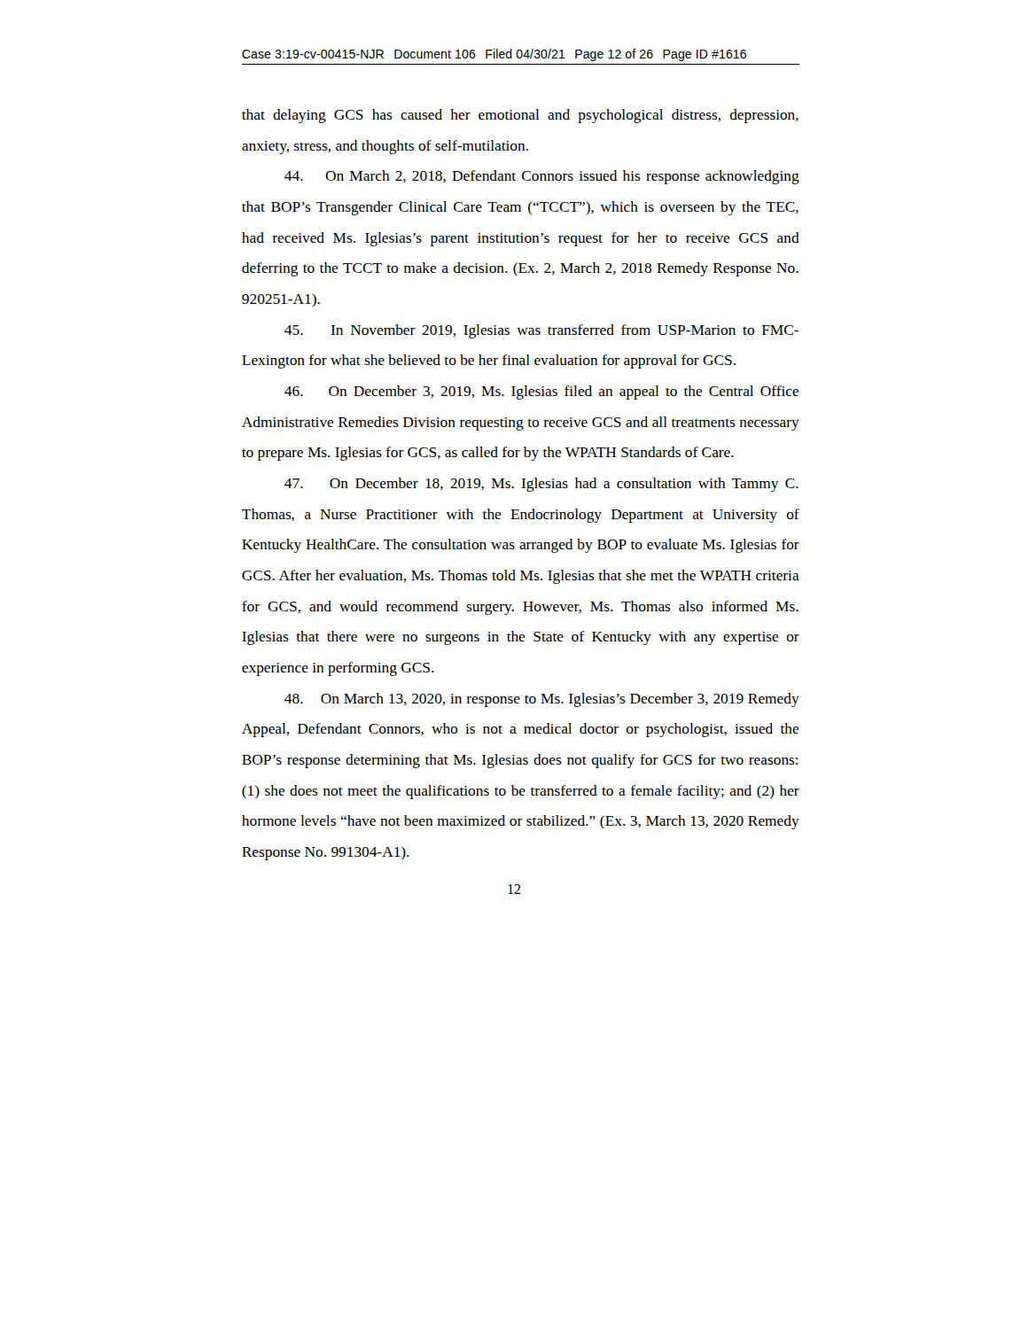Case 3:19-cv-00415-NJR Document 106 Filed 04/30/21 Page 12 of 26 Page ID #1616
that delaying GCS has caused her emotional and psychological distress, depression, anxiety, stress, and thoughts of self-mutilation.
44. On March 2, 2018, Defendant Connors issued his response acknowledging that BOP’s Transgender Clinical Care Team (“TCCT”), which is overseen by the TEC, had received Ms. Iglesias’s parent institution’s request for her to receive GCS and deferring to the TCCT to make a decision. (Ex. 2, March 2, 2018 Remedy Response No. 920251-A1).
45. In November 2019, Iglesias was transferred from USP-Marion to FMC-Lexington for what she believed to be her final evaluation for approval for GCS.
46. On December 3, 2019, Ms. Iglesias filed an appeal to the Central Office Administrative Remedies Division requesting to receive GCS and all treatments necessary to prepare Ms. Iglesias for GCS, as called for by the WPATH Standards of Care.
47. On December 18, 2019, Ms. Iglesias had a consultation with Tammy C. Thomas, a Nurse Practitioner with the Endocrinology Department at University of Kentucky HealthCare. The consultation was arranged by BOP to evaluate Ms. Iglesias for GCS. After her evaluation, Ms. Thomas told Ms. Iglesias that she met the WPATH criteria for GCS, and would recommend surgery. However, Ms. Thomas also informed Ms. Iglesias that there were no surgeons in the State of Kentucky with any expertise or experience in performing GCS.
48. On March 13, 2020, in response to Ms. Iglesias’s December 3, 2019 Remedy Appeal, Defendant Connors, who is not a medical doctor or psychologist, issued the BOP’s response determining that Ms. Iglesias does not qualify for GCS for two reasons: (1) she does not meet the qualifications to be transferred to a female facility; and (2) her hormone levels “have not been maximized or stabilized.” (Ex. 3, March 13, 2020 Remedy Response No. 991304-A1).
12